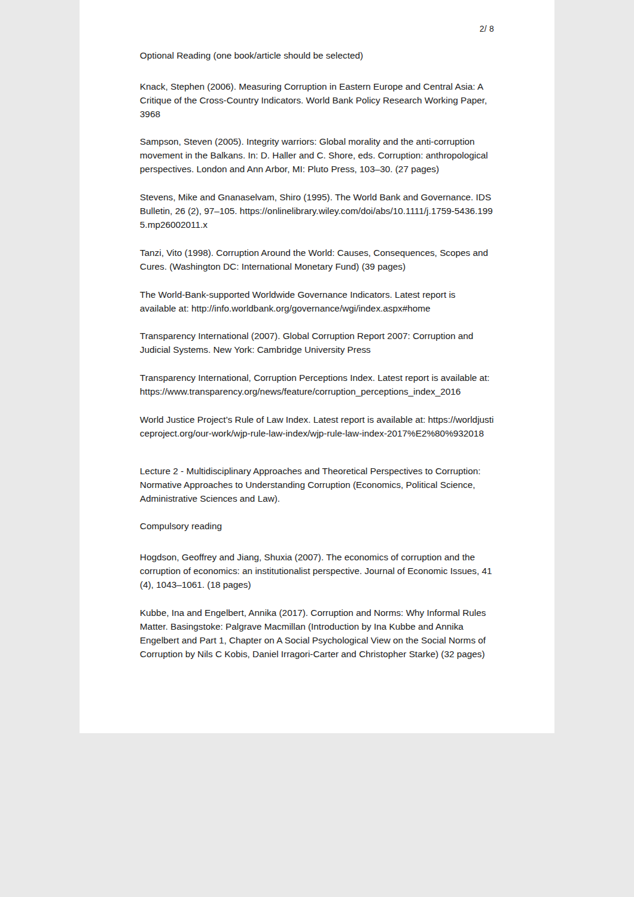2/ 8
Optional Reading (one book/article should be selected)
Knack, Stephen (2006). Measuring Corruption in Eastern Europe and Central Asia: A Critique of the Cross-Country Indicators. World Bank Policy Research Working Paper, 3968
Sampson, Steven (2005). Integrity warriors: Global morality and the anti-corruption movement in the Balkans. In: D. Haller and C. Shore, eds. Corruption: anthropological perspectives. London and Ann Arbor, MI: Pluto Press, 103–30. (27 pages)
Stevens, Mike and Gnanaselvam, Shiro (1995). The World Bank and Governance. IDS Bulletin, 26 (2), 97–105. https://onlinelibrary.wiley.com/doi/abs/10.1111/j.1759-5436.1995.mp26002011.x
Tanzi, Vito (1998). Corruption Around the World: Causes, Consequences, Scopes and Cures. (Washington DC: International Monetary Fund) (39 pages)
The World-Bank-supported Worldwide Governance Indicators. Latest report is available at: http://info.worldbank.org/governance/wgi/index.aspx#home
Transparency International (2007). Global Corruption Report 2007: Corruption and Judicial Systems. New York: Cambridge University Press
Transparency International, Corruption Perceptions Index. Latest report is available at: https://www.transparency.org/news/feature/corruption_perceptions_index_2016
World Justice Project’s Rule of Law Index. Latest report is available at: https://worldjusticeproject.org/our-work/wjp-rule-law-index/wjp-rule-law-index-2017%E2%80%932018
Lecture 2 - Multidisciplinary Approaches and Theoretical Perspectives to Corruption: Normative Approaches to Understanding Corruption (Economics, Political Science, Administrative Sciences and Law).
Compulsory reading
Hogdson, Geoffrey and Jiang, Shuxia (2007). The economics of corruption and the corruption of economics: an institutionalist perspective. Journal of Economic Issues, 41 (4), 1043–1061. (18 pages)
Kubbe, Ina and Engelbert, Annika (2017). Corruption and Norms: Why Informal Rules Matter. Basingstoke: Palgrave Macmillan (Introduction by Ina Kubbe and Annika Engelbert and Part 1, Chapter on A Social Psychological View on the Social Norms of Corruption by Nils C Kobis, Daniel Irragori-Carter and Christopher Starke) (32 pages)